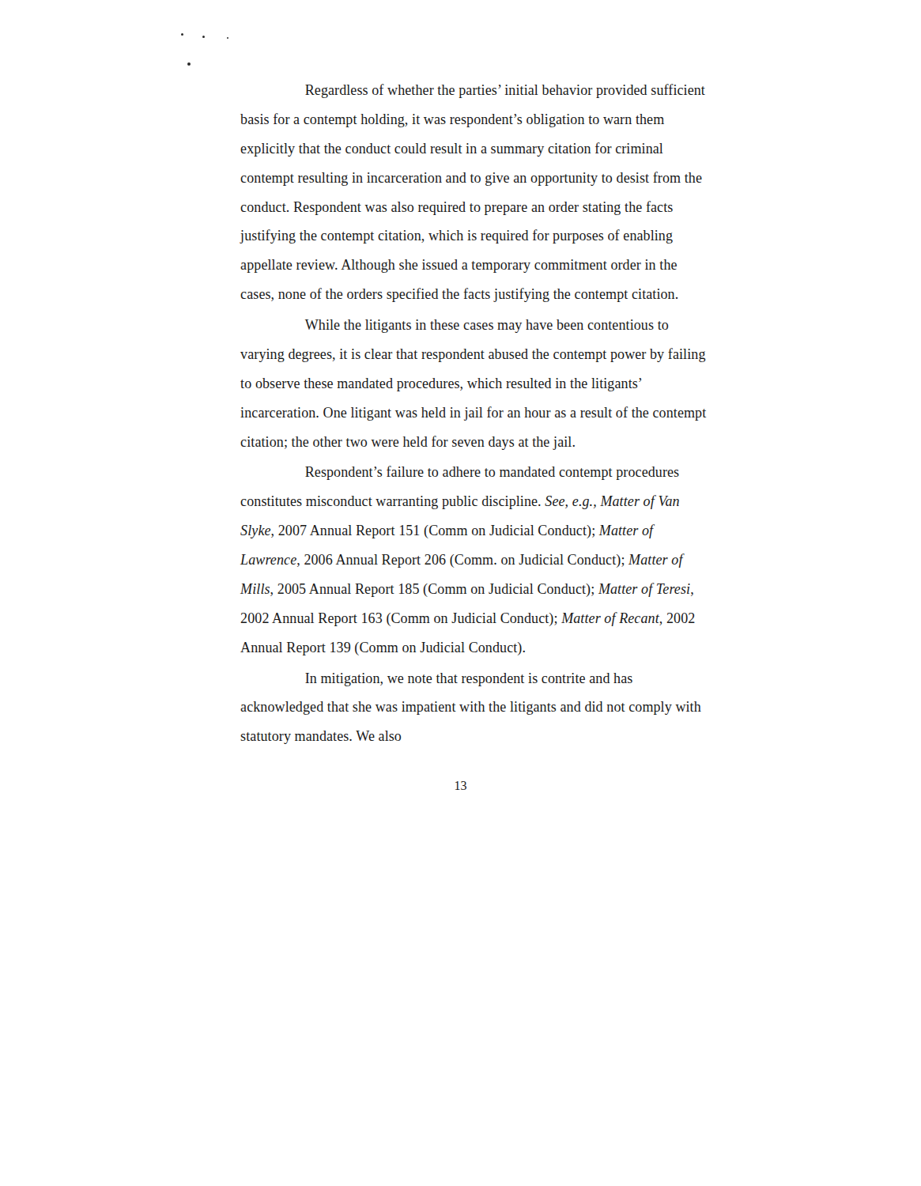Regardless of whether the parties’ initial behavior provided sufficient basis for a contempt holding, it was respondent’s obligation to warn them explicitly that the conduct could result in a summary citation for criminal contempt resulting in incarceration and to give an opportunity to desist from the conduct. Respondent was also required to prepare an order stating the facts justifying the contempt citation, which is required for purposes of enabling appellate review. Although she issued a temporary commitment order in the cases, none of the orders specified the facts justifying the contempt citation.
While the litigants in these cases may have been contentious to varying degrees, it is clear that respondent abused the contempt power by failing to observe these mandated procedures, which resulted in the litigants’ incarceration. One litigant was held in jail for an hour as a result of the contempt citation; the other two were held for seven days at the jail.
Respondent’s failure to adhere to mandated contempt procedures constitutes misconduct warranting public discipline. See, e.g., Matter of Van Slyke, 2007 Annual Report 151 (Comm on Judicial Conduct); Matter of Lawrence, 2006 Annual Report 206 (Comm. on Judicial Conduct); Matter of Mills, 2005 Annual Report 185 (Comm on Judicial Conduct); Matter of Teresi, 2002 Annual Report 163 (Comm on Judicial Conduct); Matter of Recant, 2002 Annual Report 139 (Comm on Judicial Conduct).
In mitigation, we note that respondent is contrite and has acknowledged that she was impatient with the litigants and did not comply with statutory mandates. We also
13